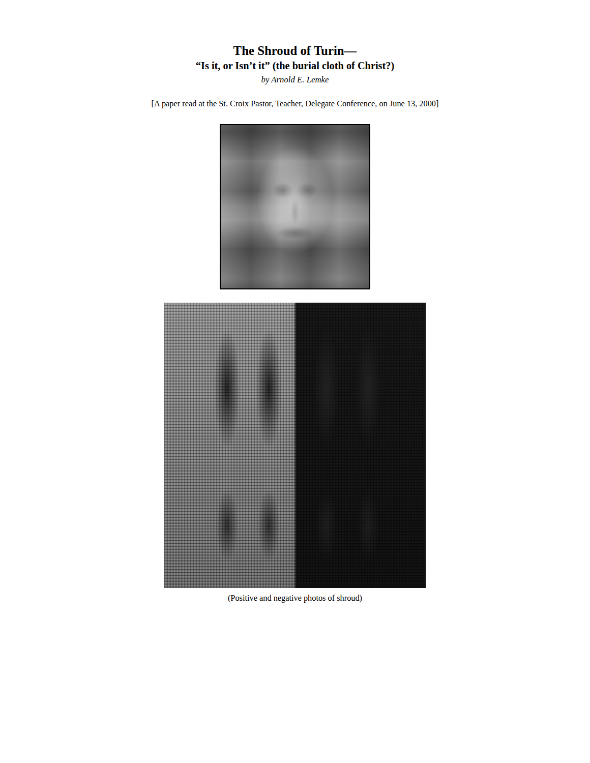The Shroud of Turin— “Is it, or Isn’t it” (the burial cloth of Christ?)
by Arnold E. Lemke
[A paper read at the St. Croix Pastor, Teacher, Delegate Conference, on June 13, 2000]
(Positive and negative photos of shroud)